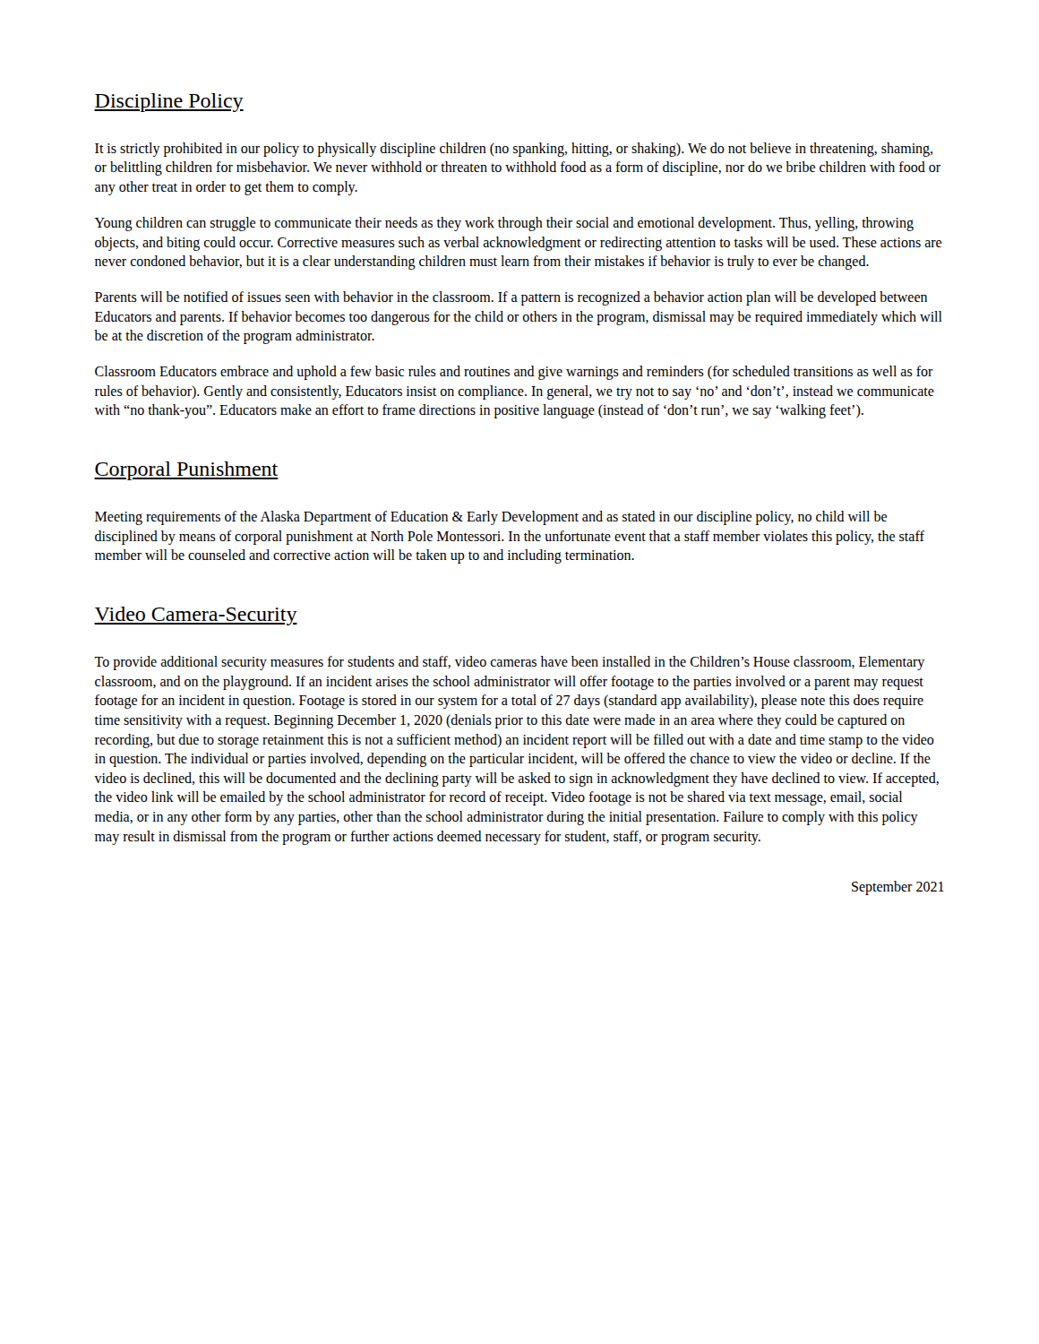Discipline Policy
It is strictly prohibited in our policy to physically discipline children (no spanking, hitting, or shaking). We do not believe in threatening, shaming, or belittling children for misbehavior. We never withhold or threaten to withhold food as a form of discipline, nor do we bribe children with food or any other treat in order to get them to comply.
Young children can struggle to communicate their needs as they work through their social and emotional development. Thus, yelling, throwing objects, and biting could occur. Corrective measures such as verbal acknowledgment or redirecting attention to tasks will be used. These actions are never condoned behavior, but it is a clear understanding children must learn from their mistakes if behavior is truly to ever be changed.
Parents will be notified of issues seen with behavior in the classroom. If a pattern is recognized a behavior action plan will be developed between Educators and parents. If behavior becomes too dangerous for the child or others in the program, dismissal may be required immediately which will be at the discretion of the program administrator.
Classroom Educators embrace and uphold a few basic rules and routines and give warnings and reminders (for scheduled transitions as well as for rules of behavior). Gently and consistently, Educators insist on compliance. In general, we try not to say ‘no’ and ‘don’t’, instead we communicate with “no thank-you”. Educators make an effort to frame directions in positive language (instead of ‘don’t run’, we say ‘walking feet’).
Corporal Punishment
Meeting requirements of the Alaska Department of Education & Early Development and as stated in our discipline policy, no child will be disciplined by means of corporal punishment at North Pole Montessori. In the unfortunate event that a staff member violates this policy, the staff member will be counseled and corrective action will be taken up to and including termination.
Video Camera-Security
To provide additional security measures for students and staff, video cameras have been installed in the Children’s House classroom, Elementary classroom, and on the playground. If an incident arises the school administrator will offer footage to the parties involved or a parent may request footage for an incident in question. Footage is stored in our system for a total of 27 days (standard app availability), please note this does require time sensitivity with a request. Beginning December 1, 2020 (denials prior to this date were made in an area where they could be captured on recording, but due to storage retainment this is not a sufficient method) an incident report will be filled out with a date and time stamp to the video in question. The individual or parties involved, depending on the particular incident, will be offered the chance to view the video or decline. If the video is declined, this will be documented and the declining party will be asked to sign in acknowledgment they have declined to view. If accepted, the video link will be emailed by the school administrator for record of receipt. Video footage is not be shared via text message, email, social media, or in any other form by any parties, other than the school administrator during the initial presentation. Failure to comply with this policy may result in dismissal from the program or further actions deemed necessary for student, staff, or program security.
September 2021